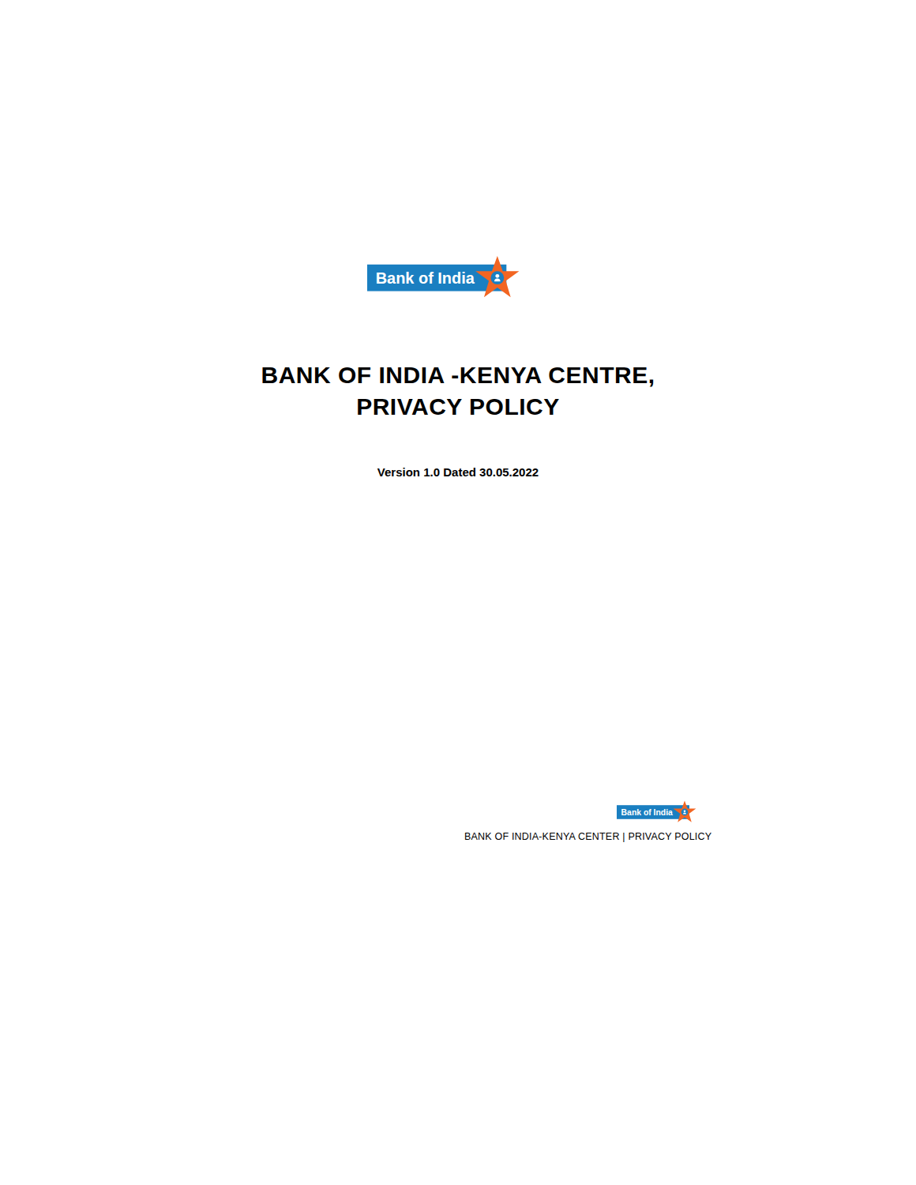Bank of India
BANK OF INDIA -KENYA CENTRE,
PRIVACY POLICY
Version 1.0 Dated 30.05.2022
Bank of India
BANK OF INDIA-KENYA CENTER | PRIVACY POLICY